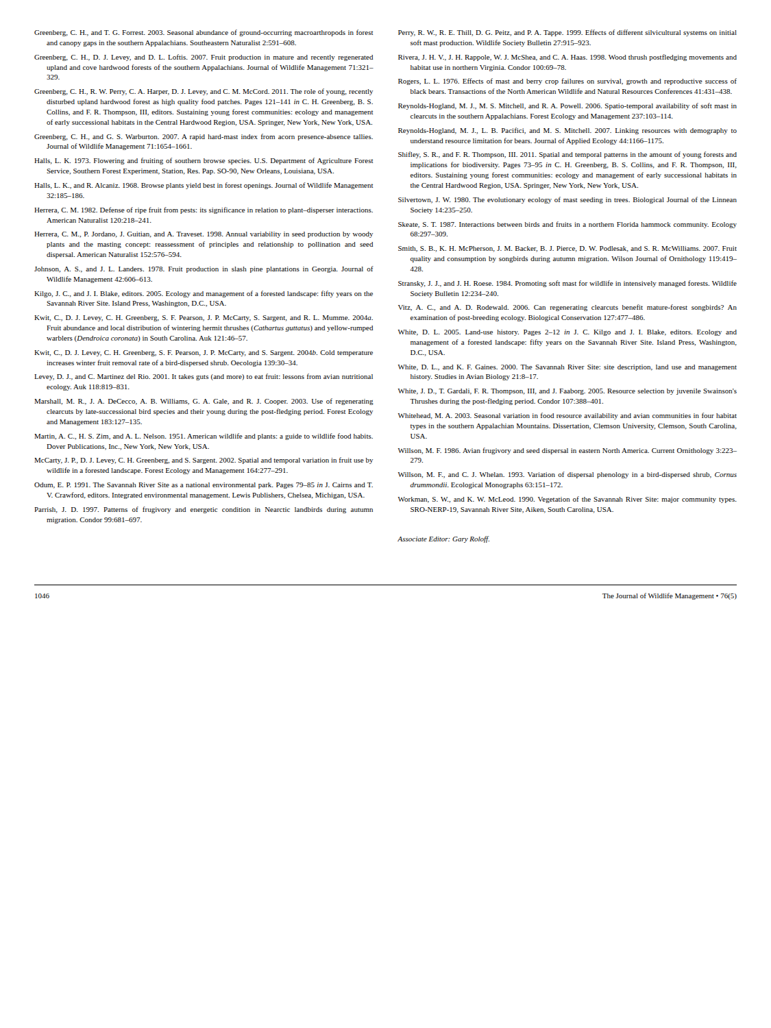Greenberg, C. H., and T. G. Forrest. 2003. Seasonal abundance of ground-occurring macroarthropods in forest and canopy gaps in the southern Appalachians. Southeastern Naturalist 2:591–608.
Greenberg, C. H., D. J. Levey, and D. L. Loftis. 2007. Fruit production in mature and recently regenerated upland and cove hardwood forests of the southern Appalachians. Journal of Wildlife Management 71:321–329.
Greenberg, C. H., R. W. Perry, C. A. Harper, D. J. Levey, and C. M. McCord. 2011. The role of young, recently disturbed upland hardwood forest as high quality food patches. Pages 121–141 in C. H. Greenberg, B. S. Collins, and F. R. Thompson, III, editors. Sustaining young forest communities: ecology and management of early successional habitats in the Central Hardwood Region, USA. Springer, New York, New York, USA.
Greenberg, C. H., and G. S. Warburton. 2007. A rapid hard-mast index from acorn presence-absence tallies. Journal of Wildlife Management 71:1654–1661.
Halls, L. K. 1973. Flowering and fruiting of southern browse species. U.S. Department of Agriculture Forest Service, Southern Forest Experiment, Station, Res. Pap. SO-90, New Orleans, Louisiana, USA.
Halls, L. K., and R. Alcaniz. 1968. Browse plants yield best in forest openings. Journal of Wildlife Management 32:185–186.
Herrera, C. M. 1982. Defense of ripe fruit from pests: its significance in relation to plant–disperser interactions. American Naturalist 120:218–241.
Herrera, C. M., P. Jordano, J. Guitian, and A. Traveset. 1998. Annual variability in seed production by woody plants and the masting concept: reassessment of principles and relationship to pollination and seed dispersal. American Naturalist 152:576–594.
Johnson, A. S., and J. L. Landers. 1978. Fruit production in slash pine plantations in Georgia. Journal of Wildlife Management 42:606–613.
Kilgo, J. C., and J. I. Blake, editors. 2005. Ecology and management of a forested landscape: fifty years on the Savannah River Site. Island Press, Washington, D.C., USA.
Kwit, C., D. J. Levey, C. H. Greenberg, S. F. Pearson, J. P. McCarty, S. Sargent, and R. L. Mumme. 2004a. Fruit abundance and local distribution of wintering hermit thrushes (Cathartus guttatus) and yellow-rumped warblers (Dendroica coronata) in South Carolina. Auk 121:46–57.
Kwit, C., D. J. Levey, C. H. Greenberg, S. F. Pearson, J. P. McCarty, and S. Sargent. 2004b. Cold temperature increases winter fruit removal rate of a bird-dispersed shrub. Oecologia 139:30–34.
Levey, D. J., and C. Martinez del Rio. 2001. It takes guts (and more) to eat fruit: lessons from avian nutritional ecology. Auk 118:819–831.
Marshall, M. R., J. A. DeCecco, A. B. Williams, G. A. Gale, and R. J. Cooper. 2003. Use of regenerating clearcuts by late-successional bird species and their young during the post-fledging period. Forest Ecology and Management 183:127–135.
Martin, A. C., H. S. Zim, and A. L. Nelson. 1951. American wildlife and plants: a guide to wildlife food habits. Dover Publications, Inc., New York, New York, USA.
McCarty, J. P., D. J. Levey, C. H. Greenberg, and S. Sargent. 2002. Spatial and temporal variation in fruit use by wildlife in a forested landscape. Forest Ecology and Management 164:277–291.
Odum, E. P. 1991. The Savannah River Site as a national environmental park. Pages 79–85 in J. Cairns and T. V. Crawford, editors. Integrated environmental management. Lewis Publishers, Chelsea, Michigan, USA.
Parrish, J. D. 1997. Patterns of frugivory and energetic condition in Nearctic landbirds during autumn migration. Condor 99:681–697.
Perry, R. W., R. E. Thill, D. G. Peitz, and P. A. Tappe. 1999. Effects of different silvicultural systems on initial soft mast production. Wildlife Society Bulletin 27:915–923.
Rivera, J. H. V., J. H. Rappole, W. J. McShea, and C. A. Haas. 1998. Wood thrush postfledging movements and habitat use in northern Virginia. Condor 100:69–78.
Rogers, L. L. 1976. Effects of mast and berry crop failures on survival, growth and reproductive success of black bears. Transactions of the North American Wildlife and Natural Resources Conferences 41:431–438.
Reynolds-Hogland, M. J., M. S. Mitchell, and R. A. Powell. 2006. Spatio-temporal availability of soft mast in clearcuts in the southern Appalachians. Forest Ecology and Management 237:103–114.
Reynolds-Hogland, M. J., L. B. Pacifici, and M. S. Mitchell. 2007. Linking resources with demography to understand resource limitation for bears. Journal of Applied Ecology 44:1166–1175.
Shifley, S. R., and F. R. Thompson, III. 2011. Spatial and temporal patterns in the amount of young forests and implications for biodiversity. Pages 73–95 in C. H. Greenberg, B. S. Collins, and F. R. Thompson, III, editors. Sustaining young forest communities: ecology and management of early successional habitats in the Central Hardwood Region, USA. Springer, New York, New York, USA.
Silvertown, J. W. 1980. The evolutionary ecology of mast seeding in trees. Biological Journal of the Linnean Society 14:235–250.
Skeate, S. T. 1987. Interactions between birds and fruits in a northern Florida hammock community. Ecology 68:297–309.
Smith, S. B., K. H. McPherson, J. M. Backer, B. J. Pierce, D. W. Podlesak, and S. R. McWilliams. 2007. Fruit quality and consumption by songbirds during autumn migration. Wilson Journal of Ornithology 119:419–428.
Stransky, J. J., and J. H. Roese. 1984. Promoting soft mast for wildlife in intensively managed forests. Wildlife Society Bulletin 12:234–240.
Vitz, A. C., and A. D. Rodewald. 2006. Can regenerating clearcuts benefit mature-forest songbirds? An examination of post-breeding ecology. Biological Conservation 127:477–486.
White, D. L. 2005. Land-use history. Pages 2–12 in J. C. Kilgo and J. I. Blake, editors. Ecology and management of a forested landscape: fifty years on the Savannah River Site. Island Press, Washington, D.C., USA.
White, D. L., and K. F. Gaines. 2000. The Savannah River Site: site description, land use and management history. Studies in Avian Biology 21:8–17.
White, J. D., T. Gardali, F. R. Thompson, III, and J. Faaborg. 2005. Resource selection by juvenile Swainson's Thrushes during the post-fledging period. Condor 107:388–401.
Whitehead, M. A. 2003. Seasonal variation in food resource availability and avian communities in four habitat types in the southern Appalachian Mountains. Dissertation, Clemson University, Clemson, South Carolina, USA.
Willson, M. F. 1986. Avian frugivory and seed dispersal in eastern North America. Current Ornithology 3:223–279.
Willson, M. F., and C. J. Whelan. 1993. Variation of dispersal phenology in a bird-dispersed shrub, Cornus drummondii. Ecological Monographs 63:151–172.
Workman, S. W., and K. W. McLeod. 1990. Vegetation of the Savannah River Site: major community types. SRO-NERP-19, Savannah River Site, Aiken, South Carolina, USA.
Associate Editor: Gary Roloff.
1046 The Journal of Wildlife Management • 76(5)